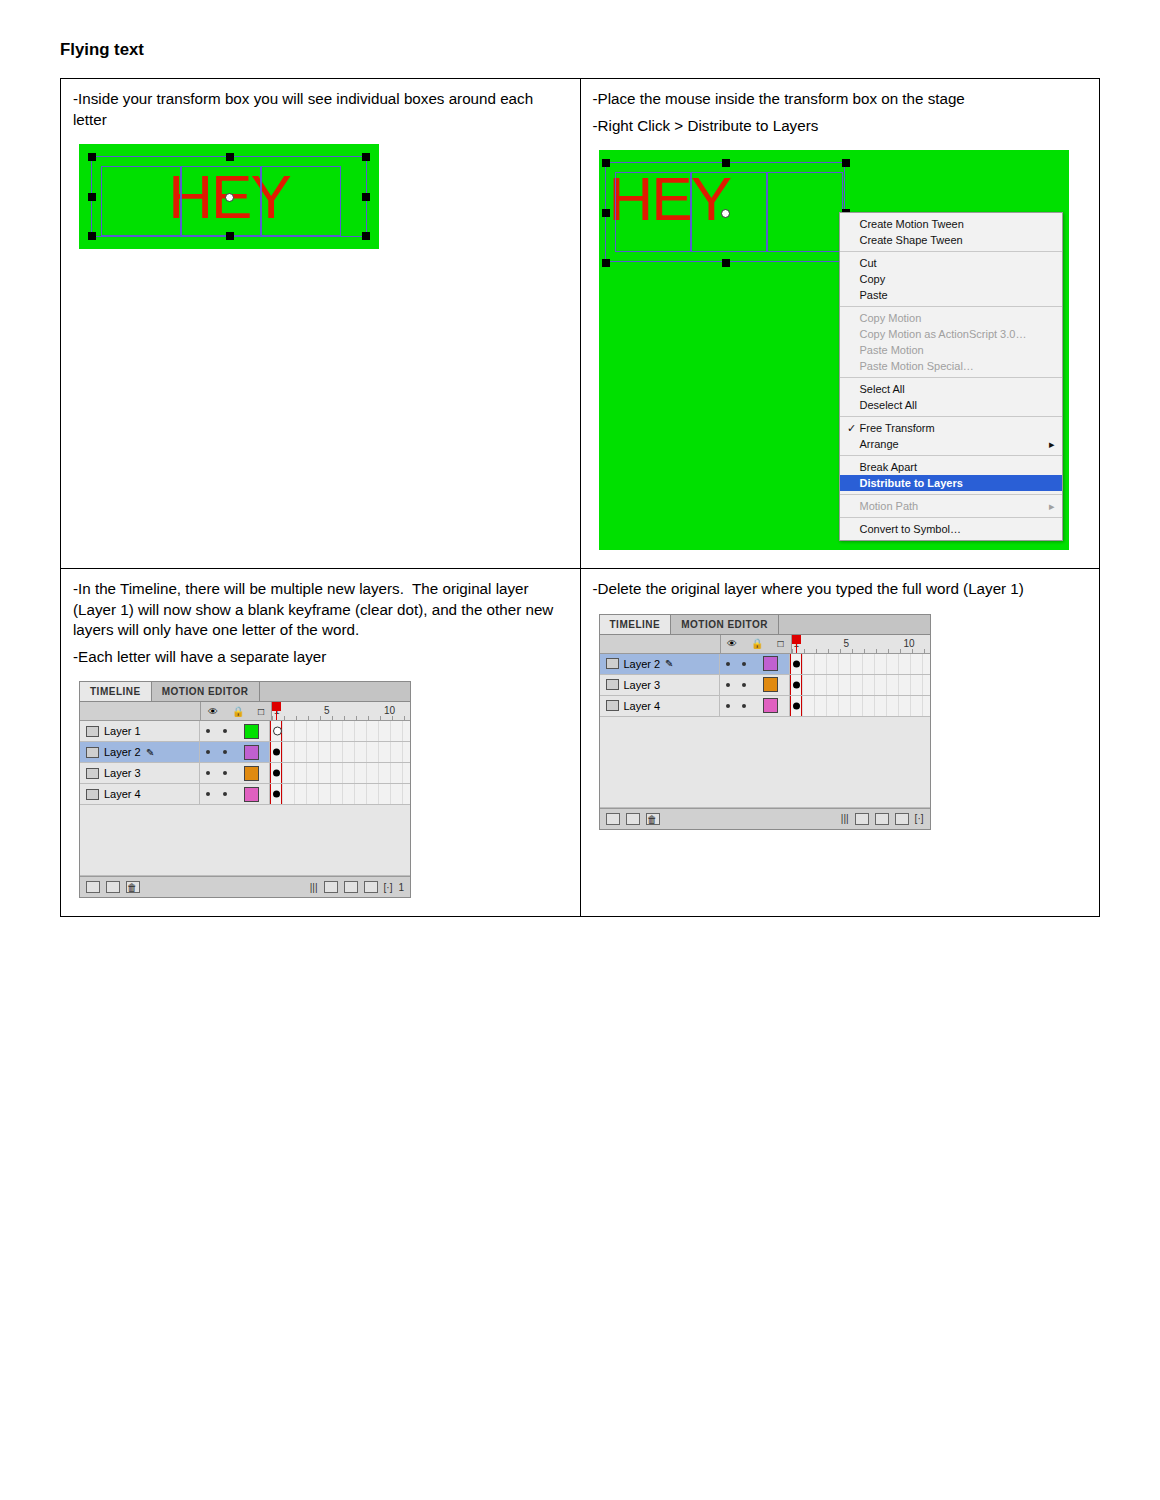Flying text
| -Inside your transform box you will see individual boxes around each letter HEY | -Place the mouse inside the transform box on the stage -Right Click > Distribute to Layers HEY Create Motion Tween Create Shape Tween Cut Copy Paste Copy Motion Copy Motion as ActionScript 3.0… Paste Motion Paste Motion Special… Select All Deselect All ✓ Free Transform Arrange ▸ Break Apart Distribute to Layers Motion Path ▸ Convert to Symbol… |
| -In the Timeline, there will be multiple new layers. The original layer (Layer 1) will now show a blank keyframe (clear dot), and the other new layers will only have one letter of the word. -Each letter will have a separate layer TIMELINE MOTION EDITOR 👁 🔒 □ 1 5 10 Layer 1 Layer 2 ✎ Layer 3 Layer 4 🗑 /// [·] 1 | -Delete the original layer where you typed the full word (Layer 1) TIMELINE MOTION EDITOR 👁 🔒 □ 1 5 10 Layer 2 ✎ Layer 3 Layer 4 🗑 /// [·] |